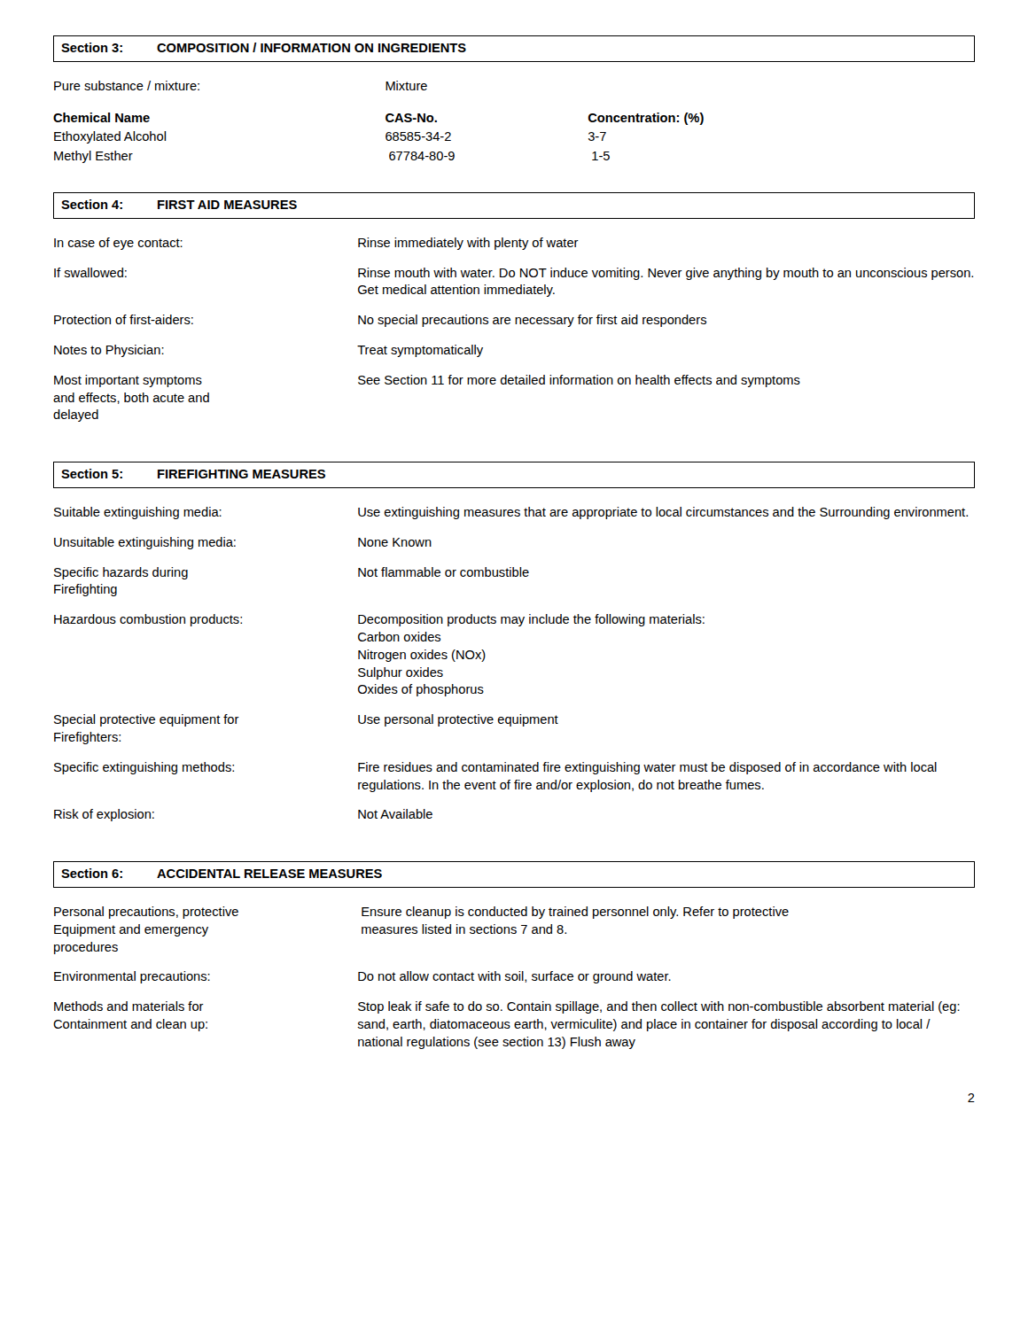Section 3: COMPOSITION / INFORMATION ON INGREDIENTS
| Pure substance / mixture: | Mixture | |
| Chemical Name | CAS-No. | Concentration: (%) |
| Ethoxylated Alcohol | 68585-34-2 | 3-7 |
| Methyl Esther | 67784-80-9 | 1-5 |
Section 4: FIRST AID MEASURES
| In case of eye contact: | Rinse immediately with plenty of water |
| If swallowed: | Rinse mouth with water. Do NOT induce vomiting. Never give anything by mouth to an unconscious person. Get medical attention immediately. |
| Protection of first-aiders: | No special precautions are necessary for first aid responders |
| Notes to Physician: | Treat symptomatically |
| Most important symptoms and effects, both acute and delayed | See Section 11 for more detailed information on health effects and symptoms |
Section 5: FIREFIGHTING MEASURES
| Suitable extinguishing media: | Use extinguishing measures that are appropriate to local circumstances and the Surrounding environment. |
| Unsuitable extinguishing media: | None Known |
| Specific hazards during Firefighting | Not flammable or combustible |
| Hazardous combustion products: | Decomposition products may include the following materials: Carbon oxides Nitrogen oxides (NOx) Sulphur oxides Oxides of phosphorus |
| Special protective equipment for Firefighters: | Use personal protective equipment |
| Specific extinguishing methods: | Fire residues and contaminated fire extinguishing water must be disposed of in accordance with local regulations. In the event of fire and/or explosion, do not breathe fumes. |
| Risk of explosion: | Not Available |
Section 6: ACCIDENTAL RELEASE MEASURES
| Personal precautions, protective Equipment and emergency procedures | Ensure cleanup is conducted by trained personnel only. Refer to protective measures listed in sections 7 and 8. |
| Environmental precautions: | Do not allow contact with soil, surface or ground water. |
| Methods and materials for Containment and clean up: | Stop leak if safe to do so. Contain spillage, and then collect with non-combustible absorbent material (eg: sand, earth, diatomaceous earth, vermiculite) and place in container for disposal according to local / national regulations (see section 13) Flush away |
2